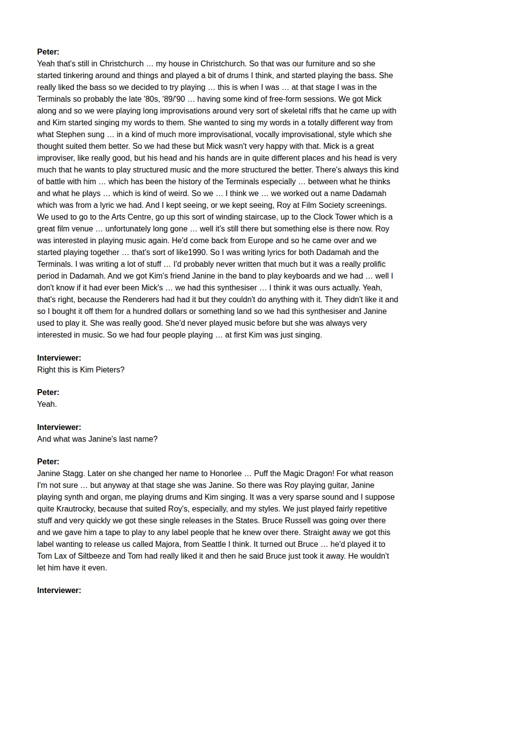Peter:
Yeah that's still in Christchurch … my house in Christchurch. So that was our furniture and so she started tinkering around and things and played a bit of drums I think, and started playing the bass. She really liked the bass so we decided to try playing … this is when I was … at that stage I was in the Terminals so probably the late '80s, '89/'90 … having some kind of free-form sessions. We got Mick along and so we were playing long improvisations around very sort of skeletal riffs that he came up with and Kim started singing my words to them. She wanted to sing my words in a totally different way from what Stephen sung … in a kind of much more improvisational, vocally improvisational, style which she thought suited them better. So we had these but Mick wasn't very happy with that. Mick is a great improviser, like really good, but his head and his hands are in quite different places and his head is very much that he wants to play structured music and the more structured the better. There's always this kind of battle with him … which has been the history of the Terminals especially … between what he thinks and what he plays … which is kind of weird. So we … I think we … we worked out a name Dadamah which was from a lyric we had. And I kept seeing, or we kept seeing, Roy at Film Society screenings. We used to go to the Arts Centre, go up this sort of winding staircase, up to the Clock Tower which is a great film venue … unfortunately long gone … well it's still there but something else is there now. Roy was interested in playing music again. He'd come back from Europe and so he came over and we started playing together … that's sort of like1990. So I was writing lyrics for both Dadamah and the Terminals. I was writing a lot of stuff … I'd probably never written that much but it was a really prolific period in Dadamah. And we got Kim's friend Janine in the band to play keyboards and we had … well I don't know if it had ever been Mick's … we had this synthesiser … I think it was ours actually. Yeah, that's right, because the Renderers had had it but they couldn't do anything with it. They didn't like it and so I bought it off them for a hundred dollars or something land so we had this synthesiser and Janine used to play it. She was really good. She'd never played music before but she was always very interested in music. So we had four people playing … at first Kim was just singing.
Interviewer:
Right this is Kim Pieters?
Peter:
Yeah.
Interviewer:
And what was Janine's last name?
Peter:
Janine Stagg. Later on she changed her name to Honorlee … Puff the Magic Dragon! For what reason I'm not sure … but anyway at that stage she was Janine. So there was Roy playing guitar, Janine playing synth and organ, me playing drums and Kim singing. It was a very sparse sound and I suppose quite Krautrocky, because that suited Roy's, especially, and my styles. We just played fairly repetitive stuff and very quickly we got these single releases in the States. Bruce Russell was going over there and we gave him a tape to play to any label people that he knew over there. Straight away we got this label wanting to release us called Majora, from Seattle I think. It turned out Bruce … he'd played it to Tom Lax of Siltbeeze and Tom had really liked it and then he said Bruce just took it away. He wouldn't let him have it even.
Interviewer: